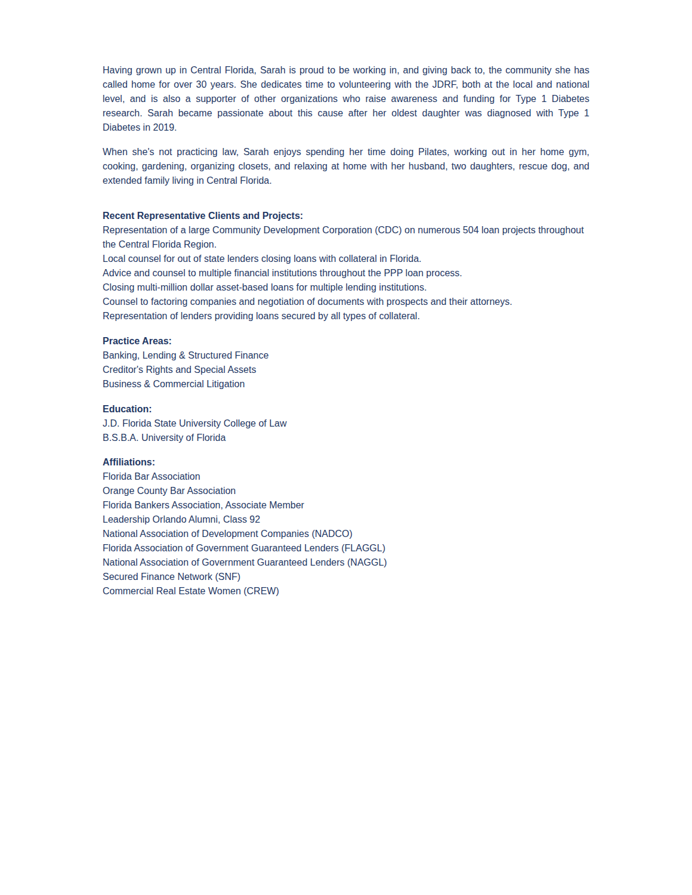Having grown up in Central Florida, Sarah is proud to be working in, and giving back to, the community she has called home for over 30 years. She dedicates time to volunteering with the JDRF, both at the local and national level, and is also a supporter of other organizations who raise awareness and funding for Type 1 Diabetes research. Sarah became passionate about this cause after her oldest daughter was diagnosed with Type 1 Diabetes in 2019.
When she's not practicing law, Sarah enjoys spending her time doing Pilates, working out in her home gym, cooking, gardening, organizing closets, and relaxing at home with her husband, two daughters, rescue dog, and extended family living in Central Florida.
Recent Representative Clients and Projects:
Representation of a large Community Development Corporation (CDC) on numerous 504 loan projects throughout the Central Florida Region.
Local counsel for out of state lenders closing loans with collateral in Florida.
Advice and counsel to multiple financial institutions throughout the PPP loan process.
Closing multi-million dollar asset-based loans for multiple lending institutions.
Counsel to factoring companies and negotiation of documents with prospects and their attorneys.
Representation of lenders providing loans secured by all types of collateral.
Practice Areas:
Banking, Lending & Structured Finance
Creditor's Rights and Special Assets
Business & Commercial Litigation
Education:
J.D. Florida State University College of Law
B.S.B.A. University of Florida
Affiliations:
Florida Bar Association
Orange County Bar Association
Florida Bankers Association, Associate Member
Leadership Orlando Alumni, Class 92
National Association of Development Companies (NADCO)
Florida Association of Government Guaranteed Lenders (FLAGGL)
National Association of Government Guaranteed Lenders (NAGGL)
Secured Finance Network (SNF)
Commercial Real Estate Women (CREW)